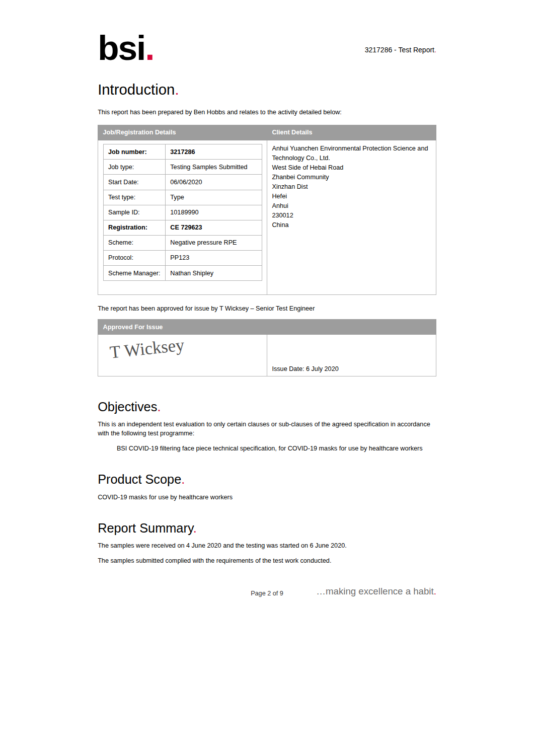bsi.
3217286 - Test Report.
Introduction.
This report has been prepared by Ben Hobbs and relates to the activity detailed below:
| Job/Registration Details | Client Details |
| --- | --- |
| / Job number: / 3217286 / / Job type: / Testing Samples Submitted / / Start Date: / 06/06/2020 / / Test type: / Type / / Sample ID: / 10189990 / / Registration: / CE 729623 / / Scheme: / Negative pressure RPE / / Protocol: / PP123 / / Scheme Manager: / Nathan Shipley / | Anhui Yuanchen Environmental Protection Science and Technology Co., Ltd. West Side of Hebai Road Zhanbei Community Xinzhan Dist Hefei Anhui 230012 China |
The report has been approved for issue by T Wicksey – Senior Test Engineer
| Approved For Issue | |
| --- | --- |
| T Wicksey | Issue Date: 6 July 2020 |
Objectives.
This is an independent test evaluation to only certain clauses or sub-clauses of the agreed specification in accordance with the following test programme:
BSI COVID-19 filtering face piece technical specification, for COVID-19 masks for use by healthcare workers
Product Scope.
COVID-19 masks for use by healthcare workers
Report Summary.
The samples were received on 4 June 2020 and the testing was started on 6 June 2020.
The samples submitted complied with the requirements of the test work conducted.
Page 2 of 9 …making excellence a habit.